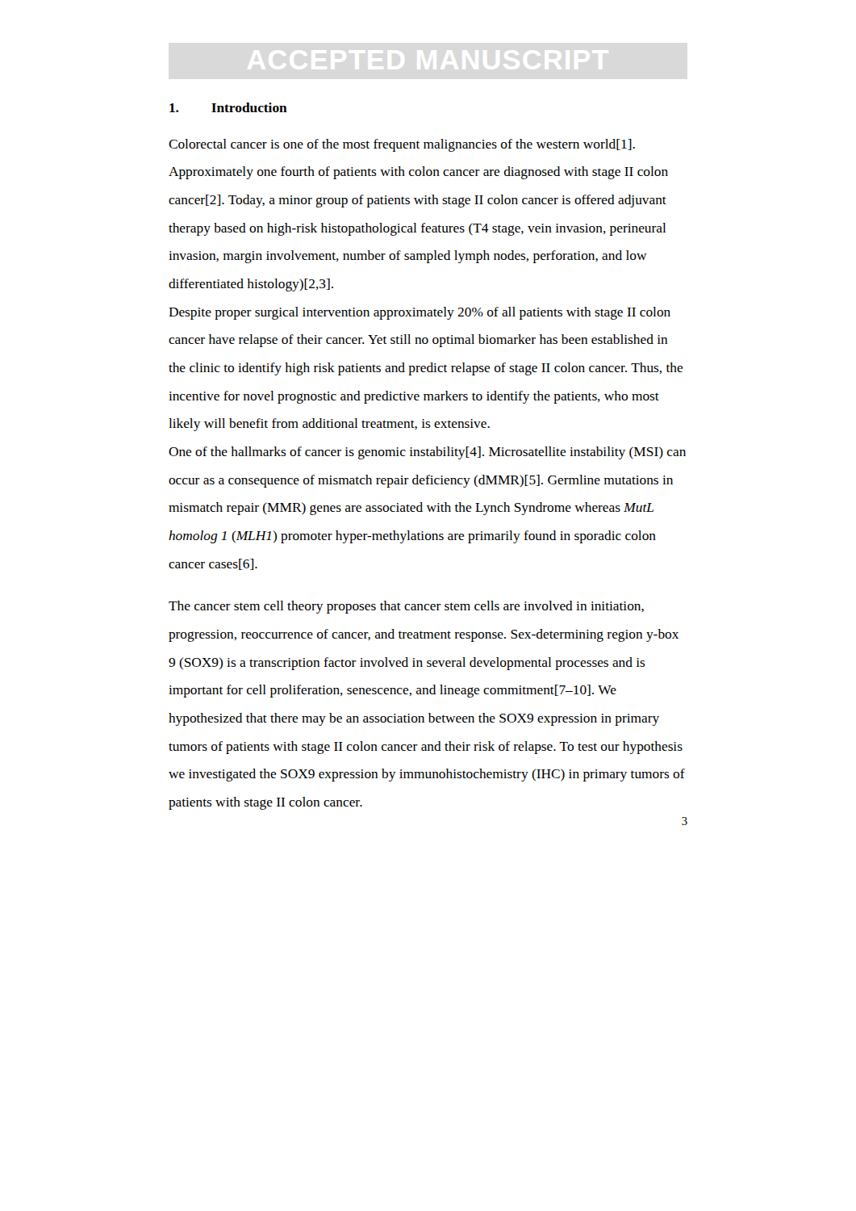ACCEPTED MANUSCRIPT
1. Introduction
Colorectal cancer is one of the most frequent malignancies of the western world[1]. Approximately one fourth of patients with colon cancer are diagnosed with stage II colon cancer[2]. Today, a minor group of patients with stage II colon cancer is offered adjuvant therapy based on high-risk histopathological features (T4 stage, vein invasion, perineural invasion, margin involvement, number of sampled lymph nodes, perforation, and low differentiated histology)[2,3].
Despite proper surgical intervention approximately 20% of all patients with stage II colon cancer have relapse of their cancer. Yet still no optimal biomarker has been established in the clinic to identify high risk patients and predict relapse of stage II colon cancer. Thus, the incentive for novel prognostic and predictive markers to identify the patients, who most likely will benefit from additional treatment, is extensive.
One of the hallmarks of cancer is genomic instability[4]. Microsatellite instability (MSI) can occur as a consequence of mismatch repair deficiency (dMMR)[5]. Germline mutations in mismatch repair (MMR) genes are associated with the Lynch Syndrome whereas MutL homolog 1 (MLH1) promoter hyper-methylations are primarily found in sporadic colon cancer cases[6].
The cancer stem cell theory proposes that cancer stem cells are involved in initiation, progression, reoccurrence of cancer, and treatment response. Sex-determining region y-box 9 (SOX9) is a transcription factor involved in several developmental processes and is important for cell proliferation, senescence, and lineage commitment[7–10]. We hypothesized that there may be an association between the SOX9 expression in primary tumors of patients with stage II colon cancer and their risk of relapse. To test our hypothesis we investigated the SOX9 expression by immunohistochemistry (IHC) in primary tumors of patients with stage II colon cancer.
3